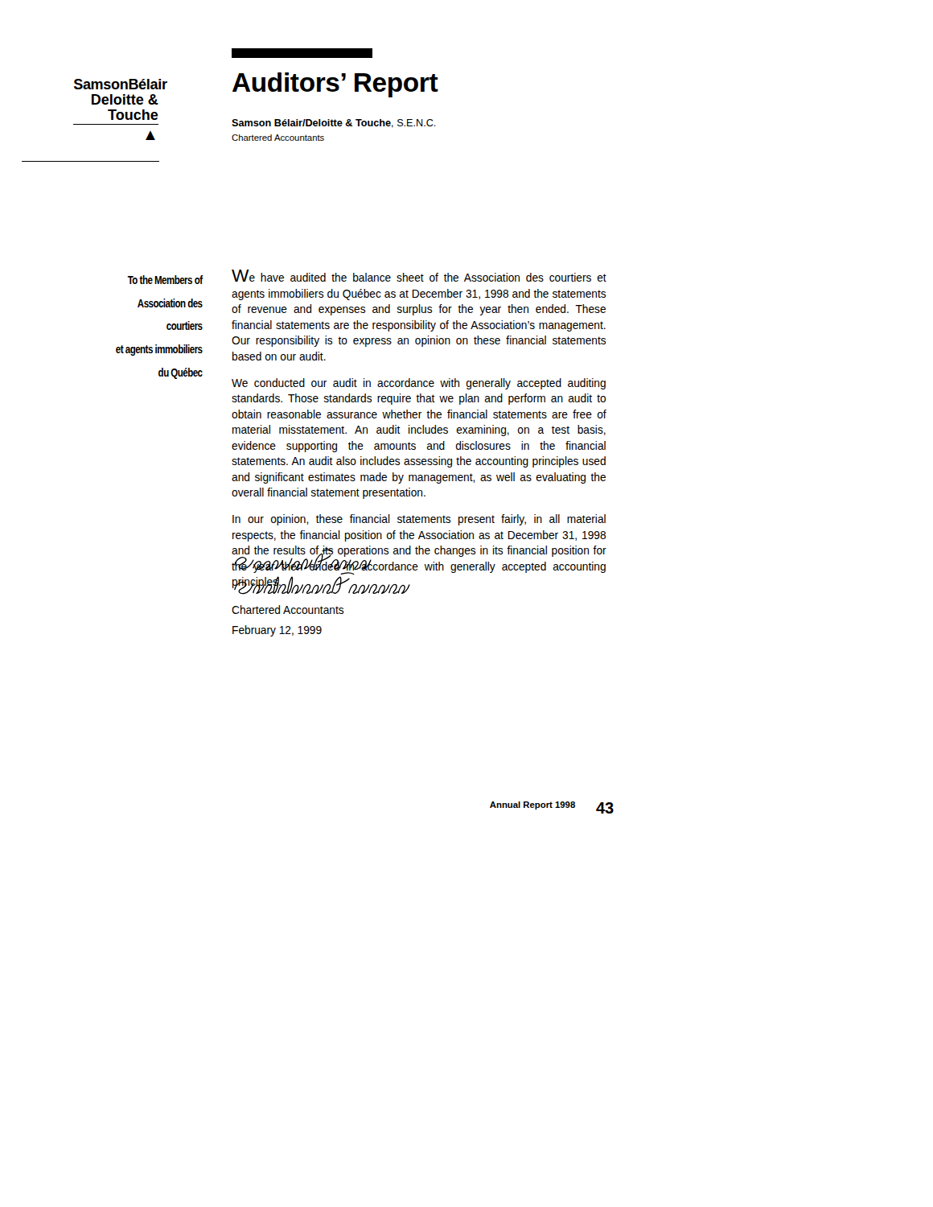SamsonBélair
Deloitte &
Touche
▲
Auditors’ Report
Samson Bélair/Deloitte & Touche, S.E.N.C.
Chartered Accountants
To the Members of
Association des courtiers
et agents immobiliers
du Québec
We have audited the balance sheet of the Association des courtiers et agents immobiliers du Québec as at December 31, 1998 and the statements of revenue and expenses and surplus for the year then ended. These financial statements are the responsibility of the Association’s management. Our responsibility is to express an opinion on these financial statements based on our audit.
We conducted our audit in accordance with generally accepted auditing standards. Those standards require that we plan and perform an audit to obtain reasonable assurance whether the financial statements are free of material misstatement. An audit includes examining, on a test basis, evidence supporting the amounts and disclosures in the financial statements. An audit also includes assessing the accounting principles used and significant estimates made by management, as well as evaluating the overall financial statement presentation.
In our opinion, these financial statements present fairly, in all material respects, the financial position of the Association as at December 31, 1998 and the results of its operations and the changes in its financial position for the year then ended in accordance with generally accepted accounting principles.
Chartered Accountants
February 12, 1999
Annual Report 1998
43